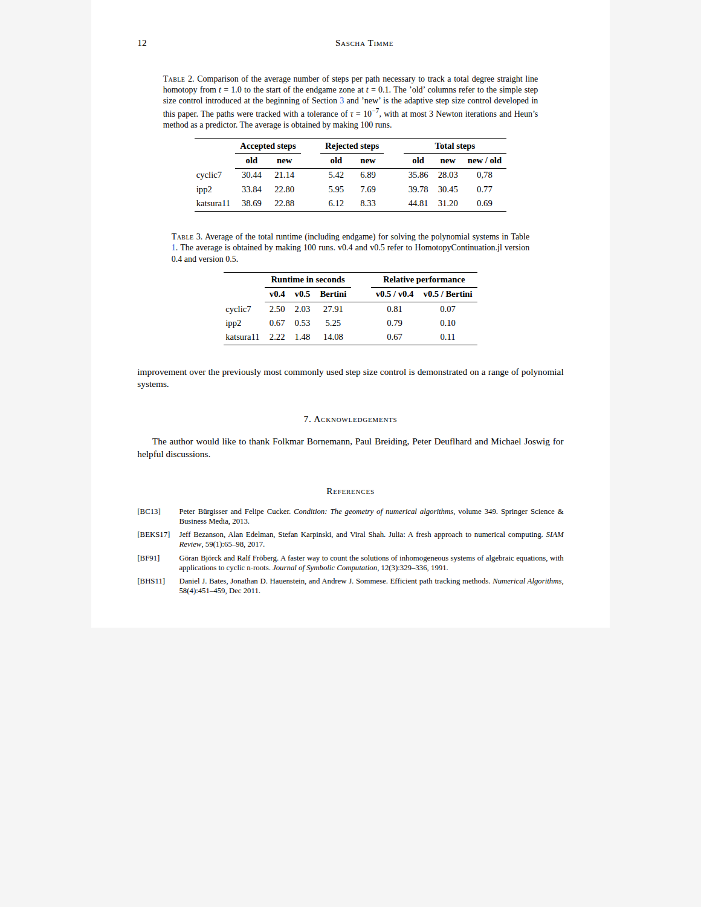12 Sascha Timme
Table 2. Comparison of the average number of steps per path necessary to track a total degree straight line homotopy from t = 1.0 to the start of the endgame zone at t = 0.1. The ’old’ columns refer to the simple step size control introduced at the beginning of Section 3 and ’new’ is the adaptive step size control developed in this paper. The paths were tracked with a tolerance of τ = 10−7, with at most 3 Newton iterations and Heun’s method as a predictor. The average is obtained by making 100 runs.
| | Accepted steps | | Rejected steps | | Total steps |
| --- | --- | --- | --- | --- | --- |
| old | new | | old | new | | old | new | new / old |
| cyclic7 | 30.44 | 21.14 | | 5.42 | 6.89 | | 35.86 | 28.03 | 0,78 |
| ipp2 | 33.84 | 22.80 | | 5.95 | 7.69 | | 39.78 | 30.45 | 0.77 |
| katsura11 | 38.69 | 22.88 | | 6.12 | 8.33 | | 44.81 | 31.20 | 0.69 |
Table 3. Average of the total runtime (including endgame) for solving the polynomial systems in Table 1. The average is obtained by making 100 runs. v0.4 and v0.5 refer to HomotopyContinuation.jl version 0.4 and version 0.5.
| | Runtime in seconds | | Relative performance |
| --- | --- | --- | --- |
| v0.4 | v0.5 | Bertini | | v0.5 / v0.4 | v0.5 / Bertini |
| cyclic7 | 2.50 | 2.03 | 27.91 | | 0.81 | 0.07 |
| ipp2 | 0.67 | 0.53 | 5.25 | | 0.79 | 0.10 |
| katsura11 | 2.22 | 1.48 | 14.08 | | 0.67 | 0.11 |
improvement over the previously most commonly used step size control is demonstrated on a range of polynomial systems.
7. Acknowledgements
The author would like to thank Folkmar Bornemann, Paul Breiding, Peter Deuflhard and Michael Joswig for helpful discussions.
References
[BC13]
Peter Bürgisser and Felipe Cucker. Condition: The geometry of numerical algorithms, volume 349. Springer Science & Business Media, 2013.
[BEKS17]
Jeff Bezanson, Alan Edelman, Stefan Karpinski, and Viral Shah. Julia: A fresh approach to numerical computing. SIAM Review, 59(1):65–98, 2017.
[BF91]
Göran Björck and Ralf Fröberg. A faster way to count the solutions of inhomogeneous systems of algebraic equations, with applications to cyclic n-roots. Journal of Symbolic Computation, 12(3):329–336, 1991.
[BHS11]
Daniel J. Bates, Jonathan D. Hauenstein, and Andrew J. Sommese. Efficient path tracking methods. Numerical Algorithms, 58(4):451–459, Dec 2011.